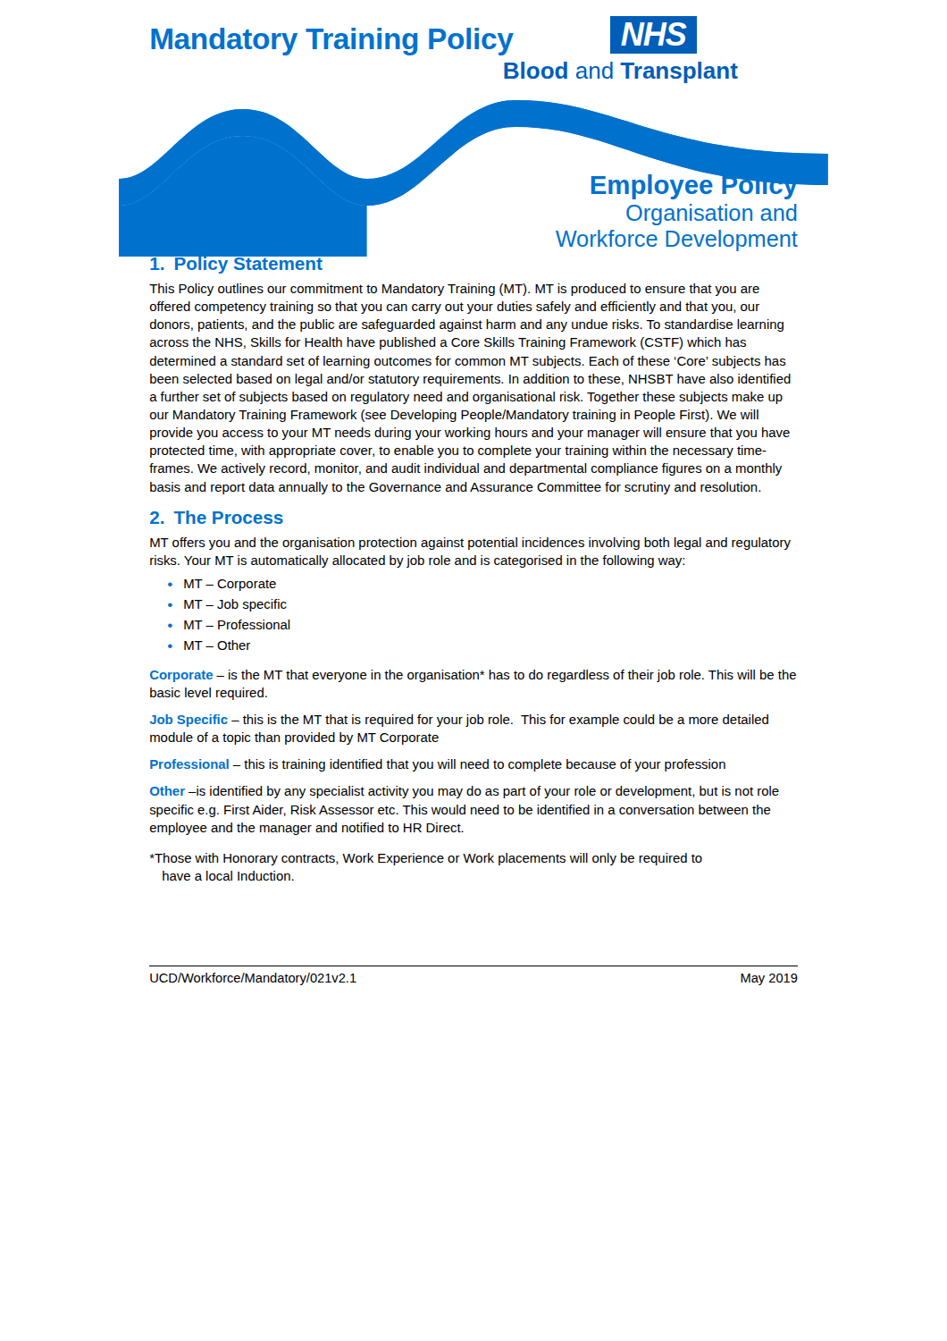Mandatory Training Policy
NHS
Blood and Transplant
Employee Policy
Organisation and
Workforce Development
1. Policy Statement
This Policy outlines our commitment to Mandatory Training (MT). MT is produced to ensure that you are offered competency training so that you can carry out your duties safely and efficiently and that you, our donors, patients, and the public are safeguarded against harm and any undue risks. To standardise learning across the NHS, Skills for Health have published a Core Skills Training Framework (CSTF) which has determined a standard set of learning outcomes for common MT subjects. Each of these ‘Core’ subjects has been selected based on legal and/or statutory requirements. In addition to these, NHSBT have also identified a further set of subjects based on regulatory need and organisational risk. Together these subjects make up our Mandatory Training Framework (see Developing People/Mandatory training in People First). We will provide you access to your MT needs during your working hours and your manager will ensure that you have protected time, with appropriate cover, to enable you to complete your training within the necessary time-frames. We actively record, monitor, and audit individual and departmental compliance figures on a monthly basis and report data annually to the Governance and Assurance Committee for scrutiny and resolution.
2. The Process
MT offers you and the organisation protection against potential incidences involving both legal and regulatory risks. Your MT is automatically allocated by job role and is categorised in the following way:
MT – Corporate
MT – Job specific
MT – Professional
MT – Other
Corporate – is the MT that everyone in the organisation* has to do regardless of their job role. This will be the basic level required.
Job Specific – this is the MT that is required for your job role. This for example could be a more detailed module of a topic than provided by MT Corporate
Professional – this is training identified that you will need to complete because of your profession
Other –is identified by any specialist activity you may do as part of your role or development, but is not role specific e.g. First Aider, Risk Assessor etc. This would need to be identified in a conversation between the employee and the manager and notified to HR Direct.
*Those with Honorary contracts, Work Experience or Work placements will only be required to have a local Induction.
UCD/Workforce/Mandatory/021v2.1 May 2019